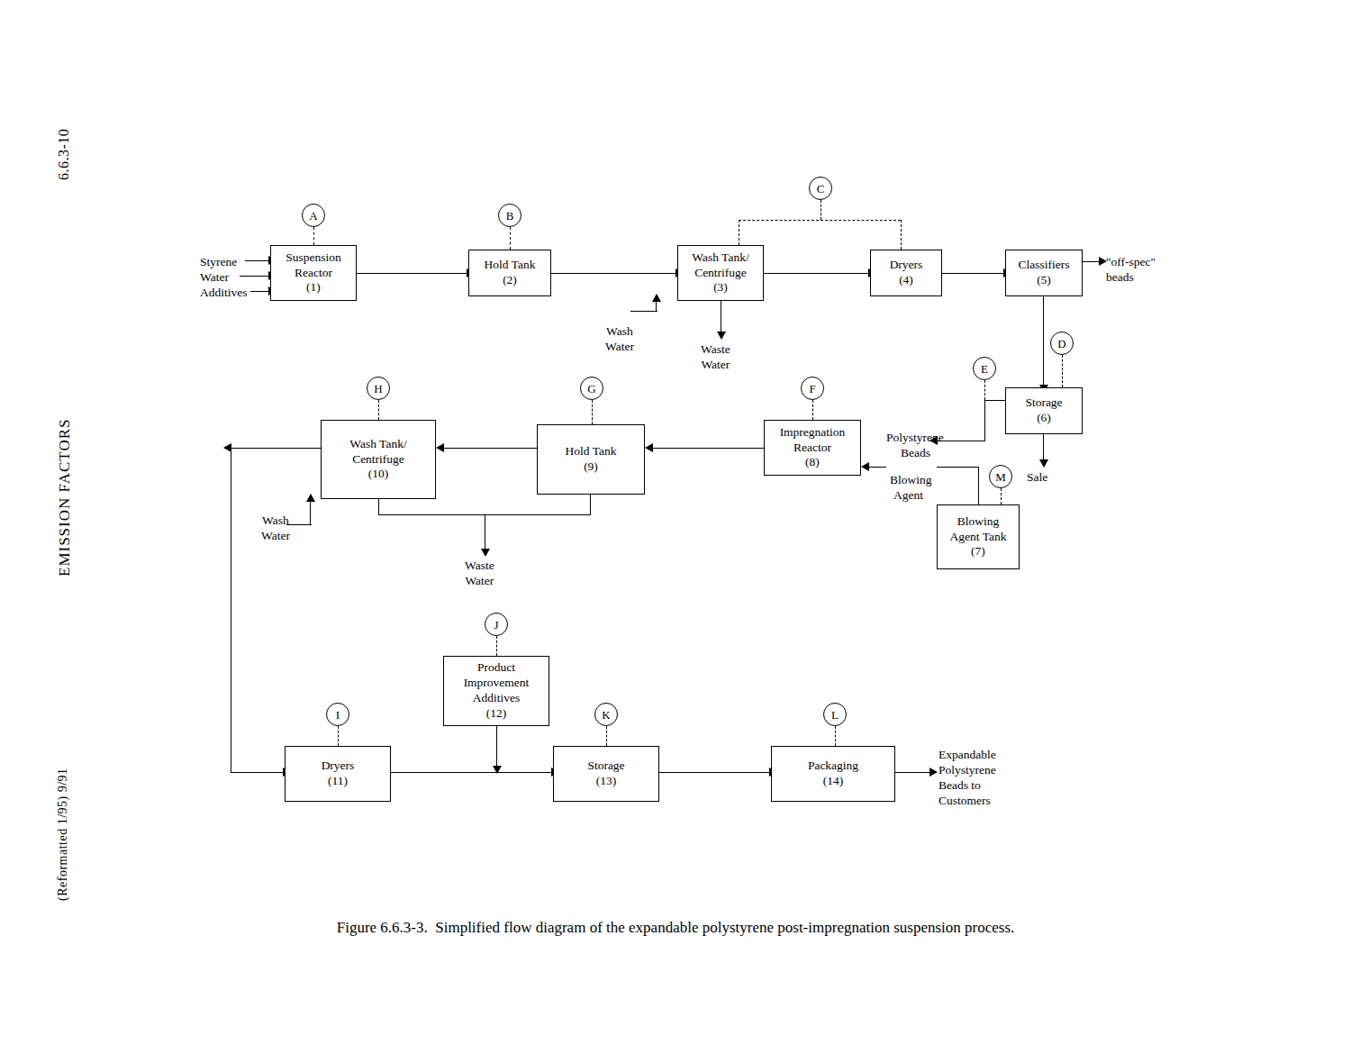6.6.3-10
EMISSION FACTORS
(Reformatted 1/95) 9/91
Styrene
Water
Additives
Suspension
Reactor
(1)
A
Hold Tank
(2)
B
Wash Tank/
Centrifuge
(3)
Wash
Water
Waste
Water
Dryers
(4)
C
Classifiers
(5)
"off-spec"
beads
D
Storage
(6)
Sale
E
Polystyrene
Beads
Impregnation
Reactor
(8)
F
Blowing
Agent
Blowing
Agent Tank
(7)
M
Hold Tank
(9)
G
Wash Tank/
Centrifuge
(10)
H
Wash
Water
Waste
Water
Dryers
(11)
I
Product
Improvement
Additives
(12)
J
Storage
(13)
K
Packaging
(14)
L
Expandable
Polystyrene
Beads to
Customers
Figure 6.6.3-3. Simplified flow diagram of the expandable polystyrene post-impregnation suspension process.